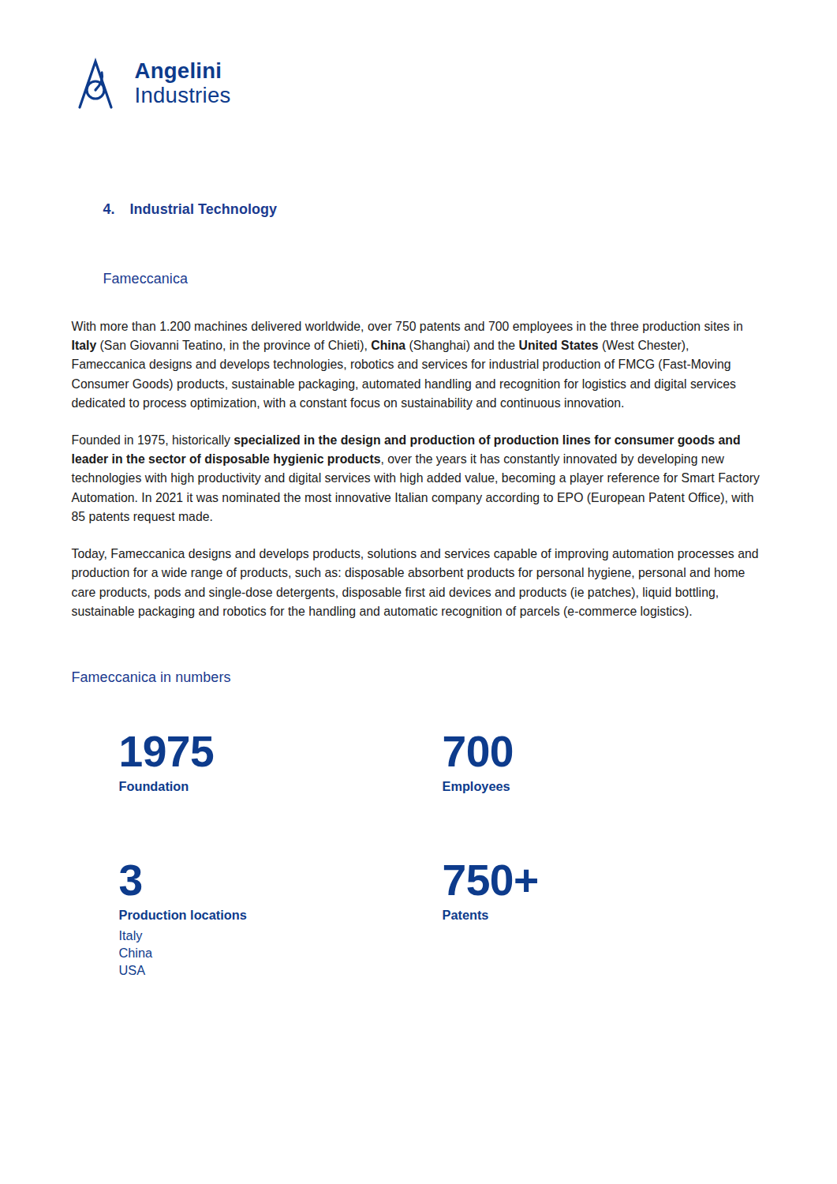Angelini Industries
4. Industrial Technology
Fameccanica
With more than 1.200 machines delivered worldwide, over 750 patents and 700 employees in the three production sites in Italy (San Giovanni Teatino, in the province of Chieti), China (Shanghai) and the United States (West Chester), Fameccanica designs and develops technologies, robotics and services for industrial production of FMCG (Fast-Moving Consumer Goods) products, sustainable packaging, automated handling and recognition for logistics and digital services dedicated to process optimization, with a constant focus on sustainability and continuous innovation.
Founded in 1975, historically specialized in the design and production of production lines for consumer goods and leader in the sector of disposable hygienic products, over the years it has constantly innovated by developing new technologies with high productivity and digital services with high added value, becoming a player reference for Smart Factory Automation. In 2021 it was nominated the most innovative Italian company according to EPO (European Patent Office), with 85 patents request made.
Today, Fameccanica designs and develops products, solutions and services capable of improving automation processes and production for a wide range of products, such as: disposable absorbent products for personal hygiene, personal and home care products, pods and single-dose detergents, disposable first aid devices and products (ie patches), liquid bottling, sustainable packaging and robotics for the handling and automatic recognition of parcels (e-commerce logistics).
Fameccanica in numbers
1975
Foundation
700
Employees
3
Production locations
Italy
China
USA
750+
Patents